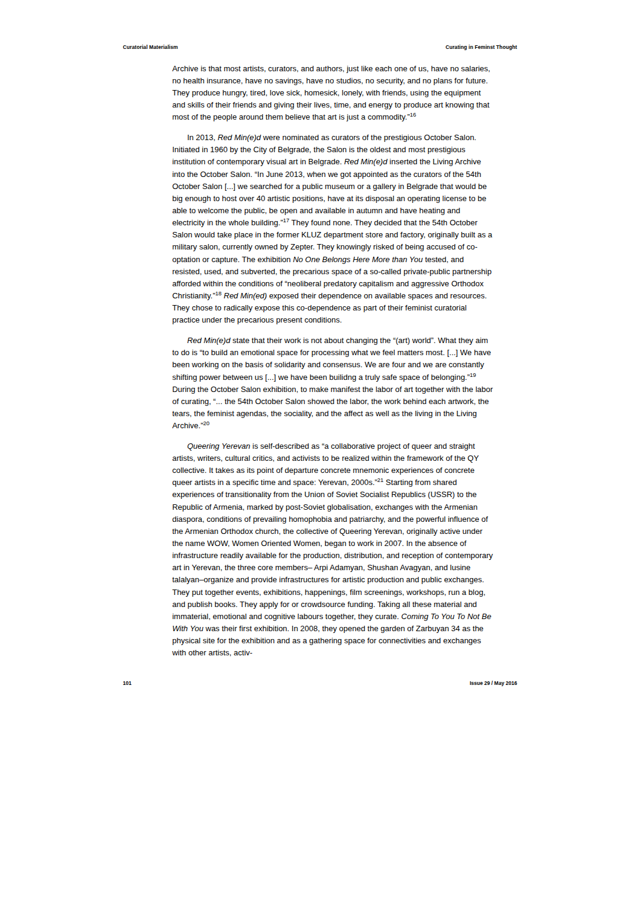Curatorial Materialism Curating in Feminst Thought
Archive is that most artists, curators, and authors, just like each one of us, have no salaries, no health insurance, have no savings, have no studios, no security, and no plans for future. They produce hungry, tired, love sick, homesick, lonely, with friends, using the equipment and skills of their friends and giving their lives, time, and energy to produce art knowing that most of the people around them believe that art is just a commodity.”16
In 2013, Red Min(e)d were nominated as curators of the prestigious October Salon. Initiated in 1960 by the City of Belgrade, the Salon is the oldest and most prestigious institution of contemporary visual art in Belgrade. Red Min(e)d inserted the Living Archive into the October Salon. “In June 2013, when we got appointed as the curators of the 54th October Salon [...] we searched for a public museum or a gallery in Belgrade that would be big enough to host over 40 artistic positions, have at its disposal an operating license to be able to welcome the public, be open and available in autumn and have heating and electricity in the whole building.”17 They found none. They decided that the 54th October Salon would take place in the former KLUZ department store and factory, originally built as a military salon, currently owned by Zepter. They knowingly risked of being accused of co-optation or capture. The exhibition No One Belongs Here More than You tested, and resisted, used, and subverted, the precarious space of a so-called private-public partnership afforded within the conditions of “neoliberal predatory capitalism and aggressive Orthodox Christianity.”18 Red Min(ed) exposed their dependence on available spaces and resources. They chose to radically expose this co-dependence as part of their feminist curatorial practice under the precarious present conditions.
Red Min(e)d state that their work is not about changing the “(art) world”. What they aim to do is “to build an emotional space for processing what we feel matters most. [...] We have been working on the basis of solidarity and consensus. We are four and we are constantly shifting power between us [...] we have been builidng a truly safe space of belonging.”19 During the October Salon exhibition, to make manifest the labor of art together with the labor of curating, “... the 54th October Salon showed the labor, the work behind each artwork, the tears, the feminist agendas, the sociality, and the affect as well as the living in the Living Archive.”20
Queering Yerevan is self-described as “a collaborative project of queer and straight artists, writers, cultural critics, and activists to be realized within the framework of the QY collective. It takes as its point of departure concrete mnemonic experiences of concrete queer artists in a specific time and space: Yerevan, 2000s.”21 Starting from shared experiences of transitionality from the Union of Soviet Socialist Republics (USSR) to the Republic of Armenia, marked by post-Soviet globalisation, exchanges with the Armenian diaspora, conditions of prevailing homophobia and patriarchy, and the powerful influence of the Armenian Orthodox church, the collective of Queering Yerevan, originally active under the name WOW, Women Oriented Women, began to work in 2007. In the absence of infrastructure readily available for the production, distribution, and reception of contemporary art in Yerevan, the three core members– Arpi Adamyan, Shushan Avagyan, and lusine talalyan–organize and provide infrastructures for artistic production and public exchanges. They put together events, exhibitions, happenings, film screenings, workshops, run a blog, and publish books. They apply for or crowdsource funding. Taking all these material and immaterial, emotional and cognitive labours together, they curate. Coming To You To Not Be With You was their first exhibition. In 2008, they opened the garden of Zarbuyan 34 as the physical site for the exhibition and as a gathering space for connectivities and exchanges with other artists, activ-
101 Issue 29 / May 2016